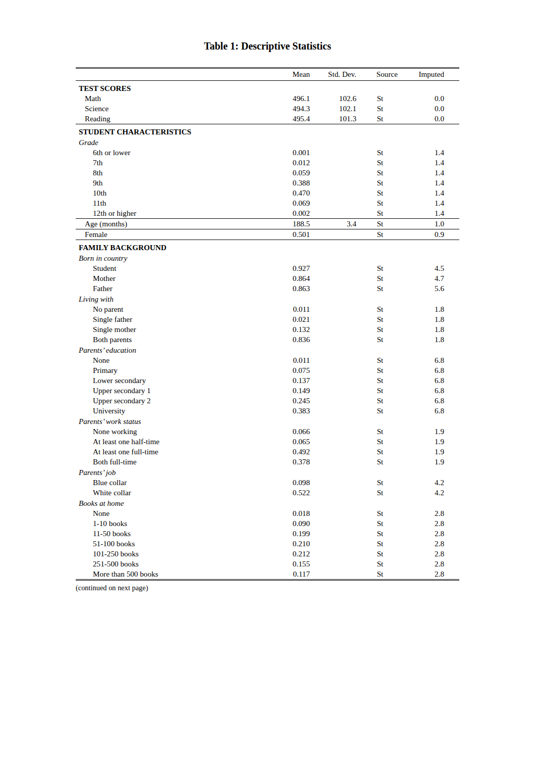Table 1: Descriptive Statistics
| | Mean | Std. Dev. | Source | Imputed |
| --- | --- | --- | --- | --- |
| TEST SCORES | | | | |
| Math | 496.1 | 102.6 | St | 0.0 |
| Science | 494.3 | 102.1 | St | 0.0 |
| Reading | 495.4 | 101.3 | St | 0.0 |
| STUDENT CHARACTERISTICS | | | | |
| Grade | | | | |
| 6th or lower | 0.001 | | St | 1.4 |
| 7th | 0.012 | | St | 1.4 |
| 8th | 0.059 | | St | 1.4 |
| 9th | 0.388 | | St | 1.4 |
| 10th | 0.470 | | St | 1.4 |
| 11th | 0.069 | | St | 1.4 |
| 12th or higher | 0.002 | | St | 1.4 |
| Age (months) | 188.5 | 3.4 | St | 1.0 |
| Female | 0.501 | | St | 0.9 |
| FAMILY BACKGROUND | | | | |
| Born in country | | | | |
| Student | 0.927 | | St | 4.5 |
| Mother | 0.864 | | St | 4.7 |
| Father | 0.863 | | St | 5.6 |
| Living with | | | | |
| No parent | 0.011 | | St | 1.8 |
| Single father | 0.021 | | St | 1.8 |
| Single mother | 0.132 | | St | 1.8 |
| Both parents | 0.836 | | St | 1.8 |
| Parents’ education | | | | |
| None | 0.011 | | St | 6.8 |
| Primary | 0.075 | | St | 6.8 |
| Lower secondary | 0.137 | | St | 6.8 |
| Upper secondary 1 | 0.149 | | St | 6.8 |
| Upper secondary 2 | 0.245 | | St | 6.8 |
| University | 0.383 | | St | 6.8 |
| Parents’ work status | | | | |
| None working | 0.066 | | St | 1.9 |
| At least one half-time | 0.065 | | St | 1.9 |
| At least one full-time | 0.492 | | St | 1.9 |
| Both full-time | 0.378 | | St | 1.9 |
| Parents’ job | | | | |
| Blue collar | 0.098 | | St | 4.2 |
| White collar | 0.522 | | St | 4.2 |
| Books at home | | | | |
| None | 0.018 | | St | 2.8 |
| 1-10 books | 0.090 | | St | 2.8 |
| 11-50 books | 0.199 | | St | 2.8 |
| 51-100 books | 0.210 | | St | 2.8 |
| 101-250 books | 0.212 | | St | 2.8 |
| 251-500 books | 0.155 | | St | 2.8 |
| More than 500 books | 0.117 | | St | 2.8 |
(continued on next page)